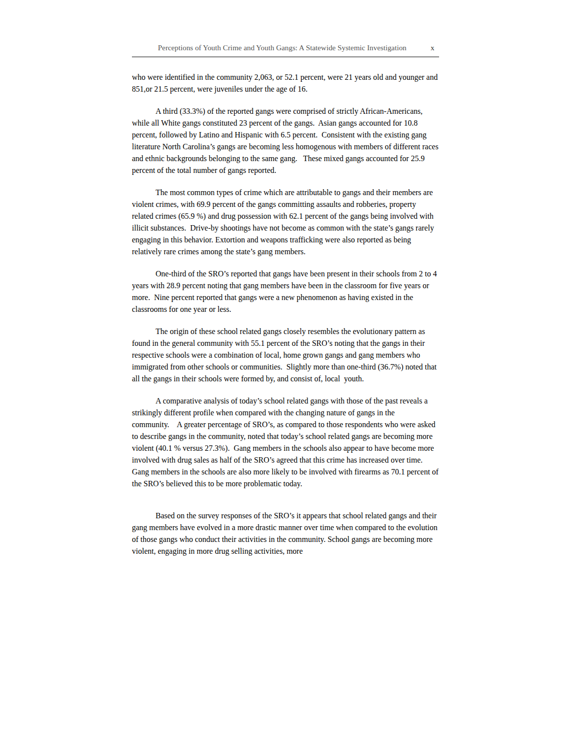Perceptions of Youth Crime and Youth Gangs: A Statewide Systemic Investigation x
who were identified in the community 2,063, or 52.1 percent, were 21 years old and younger and 851,or 21.5 percent, were juveniles under the age of 16.
A third (33.3%) of the reported gangs were comprised of strictly African-Americans, while all White gangs constituted 23 percent of the gangs. Asian gangs accounted for 10.8 percent, followed by Latino and Hispanic with 6.5 percent. Consistent with the existing gang literature North Carolina’s gangs are becoming less homogenous with members of different races and ethnic backgrounds belonging to the same gang. These mixed gangs accounted for 25.9 percent of the total number of gangs reported.
The most common types of crime which are attributable to gangs and their members are violent crimes, with 69.9 percent of the gangs committing assaults and robberies, property related crimes (65.9 %) and drug possession with 62.1 percent of the gangs being involved with illicit substances. Drive-by shootings have not become as common with the state’s gangs rarely engaging in this behavior. Extortion and weapons trafficking were also reported as being relatively rare crimes among the state’s gang members.
One-third of the SRO’s reported that gangs have been present in their schools from 2 to 4 years with 28.9 percent noting that gang members have been in the classroom for five years or more. Nine percent reported that gangs were a new phenomenon as having existed in the classrooms for one year or less.
The origin of these school related gangs closely resembles the evolutionary pattern as found in the general community with 55.1 percent of the SRO’s noting that the gangs in their respective schools were a combination of local, home grown gangs and gang members who immigrated from other schools or communities. Slightly more than one-third (36.7%) noted that all the gangs in their schools were formed by, and consist of, local youth.
A comparative analysis of today’s school related gangs with those of the past reveals a strikingly different profile when compared with the changing nature of gangs in the community. A greater percentage of SRO’s, as compared to those respondents who were asked to describe gangs in the community, noted that today’s school related gangs are becoming more violent (40.1 % versus 27.3%). Gang members in the schools also appear to have become more involved with drug sales as half of the SRO’s agreed that this crime has increased over time. Gang members in the schools are also more likely to be involved with firearms as 70.1 percent of the SRO’s believed this to be more problematic today.
Based on the survey responses of the SRO’s it appears that school related gangs and their gang members have evolved in a more drastic manner over time when compared to the evolution of those gangs who conduct their activities in the community. School gangs are becoming more violent, engaging in more drug selling activities, more